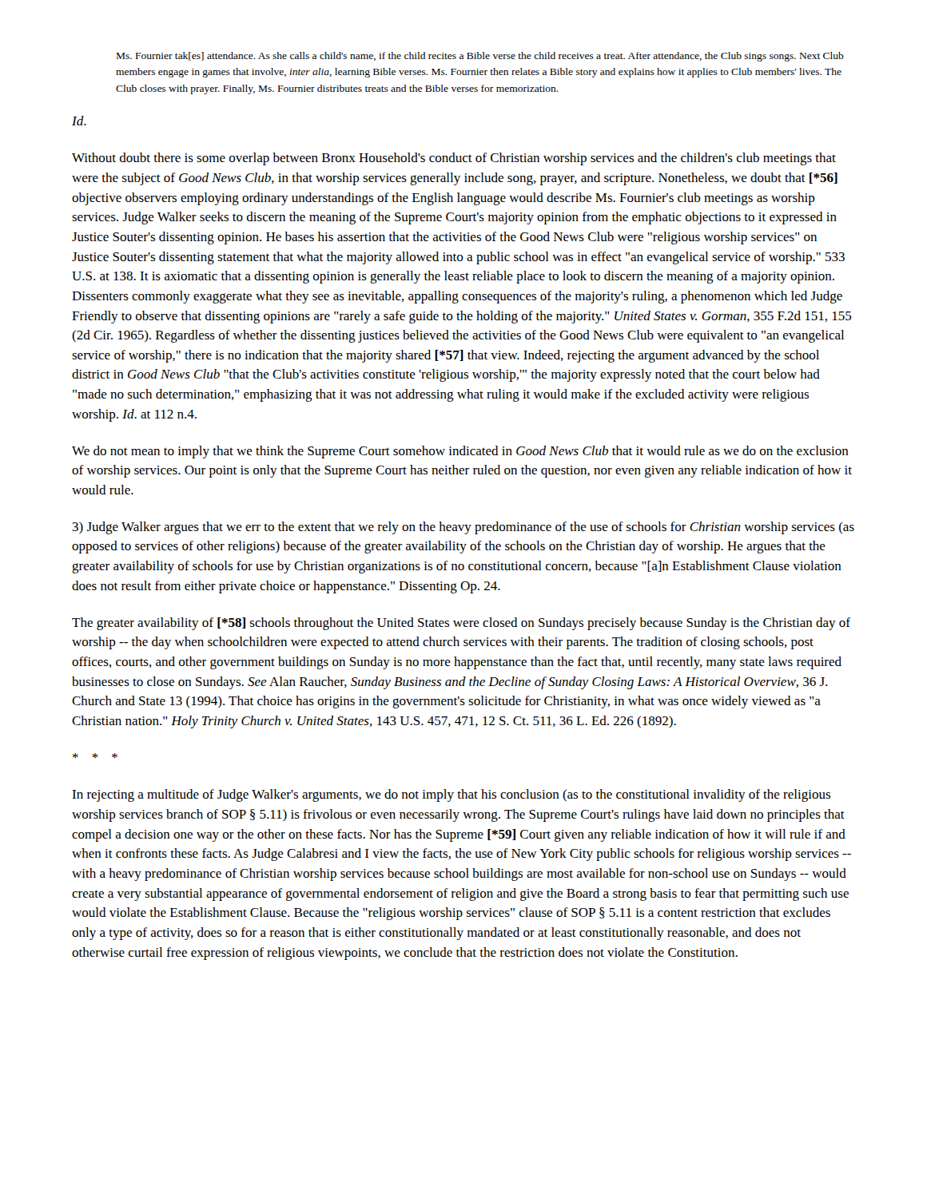Ms. Fournier tak[es] attendance. As she calls a child's name, if the child recites a Bible verse the child receives a treat. After attendance, the Club sings songs. Next Club members engage in games that involve, inter alia, learning Bible verses. Ms. Fournier then relates a Bible story and explains how it applies to Club members' lives. The Club closes with prayer. Finally, Ms. Fournier distributes treats and the Bible verses for memorization.
Id.
Without doubt there is some overlap between Bronx Household's conduct of Christian worship services and the children's club meetings that were the subject of Good News Club, in that worship services generally include song, prayer, and scripture. Nonetheless, we doubt that [*56] objective observers employing ordinary understandings of the English language would describe Ms. Fournier's club meetings as worship services. Judge Walker seeks to discern the meaning of the Supreme Court's majority opinion from the emphatic objections to it expressed in Justice Souter's dissenting opinion. He bases his assertion that the activities of the Good News Club were "religious worship services" on Justice Souter's dissenting statement that what the majority allowed into a public school was in effect "an evangelical service of worship." 533 U.S. at 138. It is axiomatic that a dissenting opinion is generally the least reliable place to look to discern the meaning of a majority opinion. Dissenters commonly exaggerate what they see as inevitable, appalling consequences of the majority's ruling, a phenomenon which led Judge Friendly to observe that dissenting opinions are "rarely a safe guide to the holding of the majority." United States v. Gorman, 355 F.2d 151, 155 (2d Cir. 1965). Regardless of whether the dissenting justices believed the activities of the Good News Club were equivalent to "an evangelical service of worship," there is no indication that the majority shared [*57] that view. Indeed, rejecting the argument advanced by the school district in Good News Club "that the Club's activities constitute 'religious worship,'" the majority expressly noted that the court below had "made no such determination," emphasizing that it was not addressing what ruling it would make if the excluded activity were religious worship. Id. at 112 n.4.
We do not mean to imply that we think the Supreme Court somehow indicated in Good News Club that it would rule as we do on the exclusion of worship services. Our point is only that the Supreme Court has neither ruled on the question, nor even given any reliable indication of how it would rule.
3) Judge Walker argues that we err to the extent that we rely on the heavy predominance of the use of schools for Christian worship services (as opposed to services of other religions) because of the greater availability of the schools on the Christian day of worship. He argues that the greater availability of schools for use by Christian organizations is of no constitutional concern, because "[a]n Establishment Clause violation does not result from either private choice or happenstance." Dissenting Op. 24.
The greater availability of [*58] schools throughout the United States were closed on Sundays precisely because Sunday is the Christian day of worship -- the day when schoolchildren were expected to attend church services with their parents. The tradition of closing schools, post offices, courts, and other government buildings on Sunday is no more happenstance than the fact that, until recently, many state laws required businesses to close on Sundays. See Alan Raucher, Sunday Business and the Decline of Sunday Closing Laws: A Historical Overview, 36 J. Church and State 13 (1994). That choice has origins in the government's solicitude for Christianity, in what was once widely viewed as "a Christian nation." Holy Trinity Church v. United States, 143 U.S. 457, 471, 12 S. Ct. 511, 36 L. Ed. 226 (1892).
* * *
In rejecting a multitude of Judge Walker's arguments, we do not imply that his conclusion (as to the constitutional invalidity of the religious worship services branch of SOP § 5.11) is frivolous or even necessarily wrong. The Supreme Court's rulings have laid down no principles that compel a decision one way or the other on these facts. Nor has the Supreme [*59] Court given any reliable indication of how it will rule if and when it confronts these facts. As Judge Calabresi and I view the facts, the use of New York City public schools for religious worship services -- with a heavy predominance of Christian worship services because school buildings are most available for non-school use on Sundays -- would create a very substantial appearance of governmental endorsement of religion and give the Board a strong basis to fear that permitting such use would violate the Establishment Clause. Because the "religious worship services" clause of SOP § 5.11 is a content restriction that excludes only a type of activity, does so for a reason that is either constitutionally mandated or at least constitutionally reasonable, and does not otherwise curtail free expression of religious viewpoints, we conclude that the restriction does not violate the Constitution.